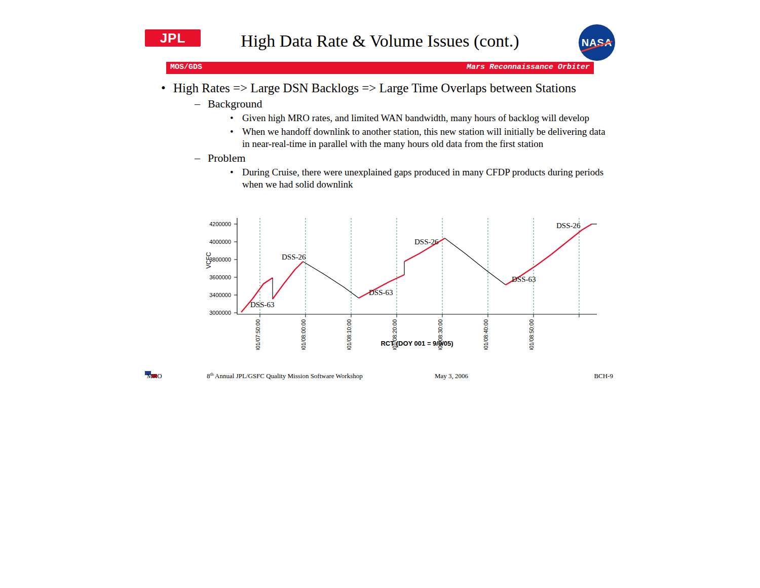JPL
NASA
High Data Rate & Volume Issues (cont.)
MOS/GDS Mars Reconnaissance Orbiter
High Rates => Large DSN Backlogs => Large Time Overlaps between Stations
Background
Given high MRO rates, and limited WAN bandwidth, many hours of backlog will develop
When we handoff downlink to another station, this new station will initially be delivering data in near-real-time in parallel with the many hours old data from the first station
Problem
During Cruise, there were unexplained gaps produced in many CFDP products during periods when we had solid downlink
4200000 4000000 3800000 3600000 3400000 3000000 VCFC 001/07:50:00 001/08:00:00 001/08:10:00 001/08:20:00 001/08:30:00 001/08:40:00 001/08:50:00 RCT (DOY 001 = 9/9/05) DSS-63 DSS-26 DSS-63 DSS-26 DSS-63 DSS-26
MRO 8th Annual JPL/GSFC Quality Mission Software Workshop May 3, 2006 BCH-9